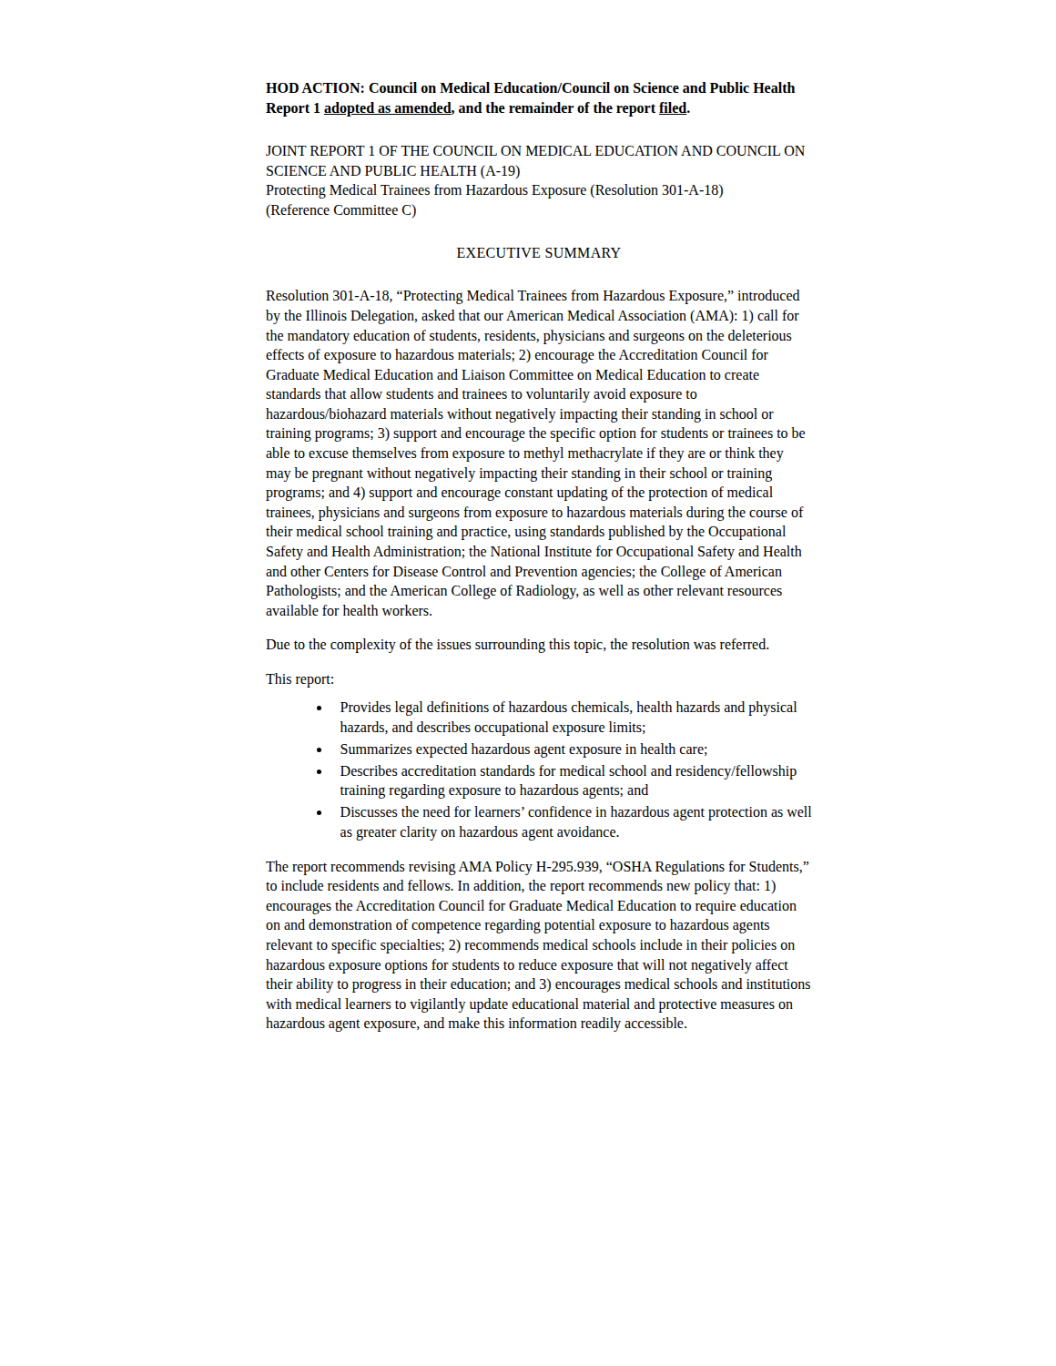HOD ACTION: Council on Medical Education/Council on Science and Public Health Report 1 adopted as amended, and the remainder of the report filed.
JOINT REPORT 1 OF THE COUNCIL ON MEDICAL EDUCATION AND COUNCIL ON SCIENCE AND PUBLIC HEALTH (A-19)
Protecting Medical Trainees from Hazardous Exposure (Resolution 301-A-18)
(Reference Committee C)
EXECUTIVE SUMMARY
Resolution 301-A-18, “Protecting Medical Trainees from Hazardous Exposure,” introduced by the Illinois Delegation, asked that our American Medical Association (AMA): 1) call for the mandatory education of students, residents, physicians and surgeons on the deleterious effects of exposure to hazardous materials; 2) encourage the Accreditation Council for Graduate Medical Education and Liaison Committee on Medical Education to create standards that allow students and trainees to voluntarily avoid exposure to hazardous/biohazard materials without negatively impacting their standing in school or training programs; 3) support and encourage the specific option for students or trainees to be able to excuse themselves from exposure to methyl methacrylate if they are or think they may be pregnant without negatively impacting their standing in their school or training programs; and 4) support and encourage constant updating of the protection of medical trainees, physicians and surgeons from exposure to hazardous materials during the course of their medical school training and practice, using standards published by the Occupational Safety and Health Administration; the National Institute for Occupational Safety and Health and other Centers for Disease Control and Prevention agencies; the College of American Pathologists; and the American College of Radiology, as well as other relevant resources available for health workers.
Due to the complexity of the issues surrounding this topic, the resolution was referred.
This report:
Provides legal definitions of hazardous chemicals, health hazards and physical hazards, and describes occupational exposure limits;
Summarizes expected hazardous agent exposure in health care;
Describes accreditation standards for medical school and residency/fellowship training regarding exposure to hazardous agents; and
Discusses the need for learners’ confidence in hazardous agent protection as well as greater clarity on hazardous agent avoidance.
The report recommends revising AMA Policy H-295.939, “OSHA Regulations for Students,” to include residents and fellows. In addition, the report recommends new policy that: 1) encourages the Accreditation Council for Graduate Medical Education to require education on and demonstration of competence regarding potential exposure to hazardous agents relevant to specific specialties; 2) recommends medical schools include in their policies on hazardous exposure options for students to reduce exposure that will not negatively affect their ability to progress in their education; and 3) encourages medical schools and institutions with medical learners to vigilantly update educational material and protective measures on hazardous agent exposure, and make this information readily accessible.